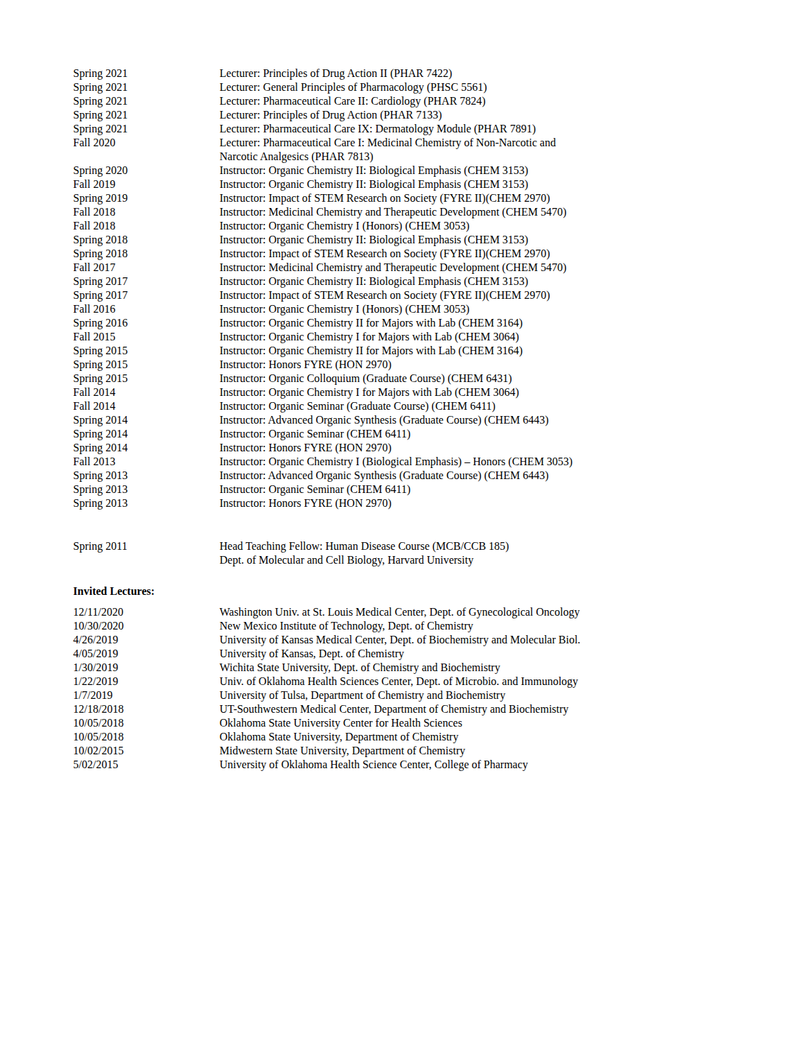| Spring 2021 | Lecturer: Principles of Drug Action II (PHAR 7422) |
| Spring 2021 | Lecturer: General Principles of Pharmacology (PHSC 5561) |
| Spring 2021 | Lecturer: Pharmaceutical Care II: Cardiology (PHAR 7824) |
| Spring 2021 | Lecturer: Principles of Drug Action (PHAR 7133) |
| Spring 2021 | Lecturer: Pharmaceutical Care IX: Dermatology Module (PHAR 7891) |
| Fall 2020 | Lecturer: Pharmaceutical Care I: Medicinal Chemistry of Non-Narcotic and Narcotic Analgesics (PHAR 7813) |
| Spring 2020 | Instructor: Organic Chemistry II: Biological Emphasis (CHEM 3153) |
| Fall 2019 | Instructor: Organic Chemistry II: Biological Emphasis (CHEM 3153) |
| Spring 2019 | Instructor: Impact of STEM Research on Society (FYRE II)(CHEM 2970) |
| Fall 2018 | Instructor: Medicinal Chemistry and Therapeutic Development (CHEM 5470) |
| Fall 2018 | Instructor: Organic Chemistry I (Honors) (CHEM 3053) |
| Spring 2018 | Instructor: Organic Chemistry II: Biological Emphasis (CHEM 3153) |
| Spring 2018 | Instructor: Impact of STEM Research on Society (FYRE II)(CHEM 2970) |
| Fall 2017 | Instructor: Medicinal Chemistry and Therapeutic Development (CHEM 5470) |
| Spring 2017 | Instructor: Organic Chemistry II: Biological Emphasis (CHEM 3153) |
| Spring 2017 | Instructor: Impact of STEM Research on Society (FYRE II)(CHEM 2970) |
| Fall 2016 | Instructor: Organic Chemistry I (Honors) (CHEM 3053) |
| Spring 2016 | Instructor: Organic Chemistry II for Majors with Lab (CHEM 3164) |
| Fall 2015 | Instructor: Organic Chemistry I for Majors with Lab (CHEM 3064) |
| Spring 2015 | Instructor: Organic Chemistry II for Majors with Lab (CHEM 3164) |
| Spring 2015 | Instructor: Honors FYRE (HON 2970) |
| Spring 2015 | Instructor: Organic Colloquium (Graduate Course) (CHEM 6431) |
| Fall 2014 | Instructor: Organic Chemistry I for Majors with Lab (CHEM 3064) |
| Fall 2014 | Instructor: Organic Seminar (Graduate Course) (CHEM 6411) |
| Spring 2014 | Instructor: Advanced Organic Synthesis (Graduate Course) (CHEM 6443) |
| Spring 2014 | Instructor: Organic Seminar (CHEM 6411) |
| Spring 2014 | Instructor: Honors FYRE (HON 2970) |
| Fall 2013 | Instructor: Organic Chemistry I (Biological Emphasis) – Honors (CHEM 3053) |
| Spring 2013 | Instructor: Advanced Organic Synthesis (Graduate Course) (CHEM 6443) |
| Spring 2013 | Instructor: Organic Seminar (CHEM 6411) |
| Spring 2013 | Instructor: Honors FYRE (HON 2970) |
| Spring 2011 | Head Teaching Fellow: Human Disease Course (MCB/CCB 185) Dept. of Molecular and Cell Biology, Harvard University |
Invited Lectures:
| 12/11/2020 | Washington Univ. at St. Louis Medical Center, Dept. of Gynecological Oncology |
| 10/30/2020 | New Mexico Institute of Technology, Dept. of Chemistry |
| 4/26/2019 | University of Kansas Medical Center, Dept. of Biochemistry and Molecular Biol. |
| 4/05/2019 | University of Kansas, Dept. of Chemistry |
| 1/30/2019 | Wichita State University, Dept. of Chemistry and Biochemistry |
| 1/22/2019 | Univ. of Oklahoma Health Sciences Center, Dept. of Microbio. and Immunology |
| 1/7/2019 | University of Tulsa, Department of Chemistry and Biochemistry |
| 12/18/2018 | UT-Southwestern Medical Center, Department of Chemistry and Biochemistry |
| 10/05/2018 | Oklahoma State University Center for Health Sciences |
| 10/05/2018 | Oklahoma State University, Department of Chemistry |
| 10/02/2015 | Midwestern State University, Department of Chemistry |
| 5/02/2015 | University of Oklahoma Health Science Center, College of Pharmacy |